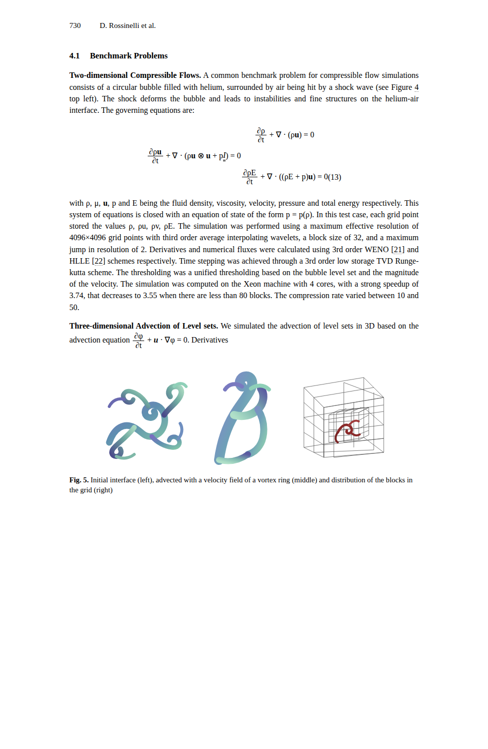730 D. Rossinelli et al.
4.1 Benchmark Problems
Two-dimensional Compressible Flows. A common benchmark problem for compressible flow simulations consists of a circular bubble filled with helium, surrounded by air being hit by a shock wave (see Figure 4 top left). The shock deforms the bubble and leads to instabilities and fine structures on the helium-air interface. The governing equations are:
| | ∂ρ ∂t + ∇ · (ρ u ) = 0 | |
| ∂ρ u ∂t + ∇ · (ρ u ⊗ u + p I ) = 0 | | |
| | ∂ρE ∂t + ∇ · ((ρE + p) u ) = 0 | (13) |
with ρ, μ, u, p and E being the fluid density, viscosity, velocity, pressure and total energy respectively. This system of equations is closed with an equation of state of the form p = p(ρ). In this test case, each grid point stored the values ρ, ρu, ρv, ρE. The simulation was performed using a maximum effective resolution of 4096×4096 grid points with third order average interpolating wavelets, a block size of 32, and a maximum jump in resolution of 2. Derivatives and numerical fluxes were calculated using 3rd order WENO [21] and HLLE [22] schemes respectively. Time stepping was achieved through a 3rd order low storage TVD Runge-kutta scheme. The thresholding was a unified thresholding based on the bubble level set and the magnitude of the velocity. The simulation was computed on the Xeon machine with 4 cores, with a strong speedup of 3.74, that decreases to 3.55 when there are less than 80 blocks. The compression rate varied between 10 and 50.
Three-dimensional Advection of Level sets. We simulated the advection of level sets in 3D based on the advection equation ∂φ∂t + u · ∇φ = 0. Derivatives
Fig. 5. Initial interface (left), advected with a velocity field of a vortex ring (middle) and distribution of the blocks in the grid (right)